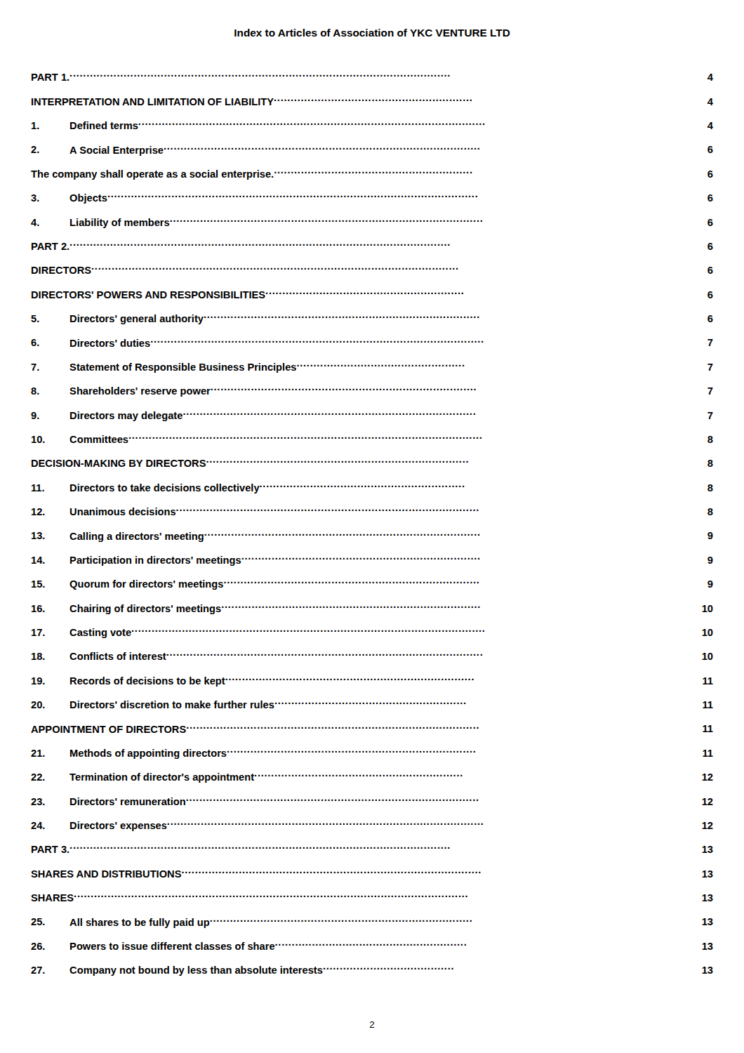Index to Articles of Association of YKC VENTURE LTD
| PART 1. | ................................................................................................................. | 4 |
| INTERPRETATION AND LIMITATION OF LIABILITY ........................................................... | 4 |
| 1. | Defined terms ....................................................................................................... | 4 |
| 2. | A Social Enterprise .............................................................................................. | 6 |
| The company shall operate as a social enterprise. ........................................................... | 6 |
| 3. | Objects .............................................................................................................. | 6 |
| 4. | Liability of members ............................................................................................. | 6 |
| PART 2. | ................................................................................................................. | 6 |
| DIRECTORS ............................................................................................................. | 6 |
| DIRECTORS' POWERS AND RESPONSIBILITIES ........................................................... | 6 |
| 5. | Directors' general authority .................................................................................. | 6 |
| 6. | Directors' duties ................................................................................................... | 7 |
| 7. | Statement of Responsible Business Principles .................................................. | 7 |
| 8. | Shareholders' reserve power ............................................................................... | 7 |
| 9. | Directors may delegate ....................................................................................... | 7 |
| 10. | Committees ......................................................................................................... | 8 |
| DECISION-MAKING BY DIRECTORS .............................................................................. | 8 |
| 11. | Directors to take decisions collectively ............................................................. | 8 |
| 12. | Unanimous decisions .......................................................................................... | 8 |
| 13. | Calling a directors' meeting .................................................................................. | 9 |
| 14. | Participation in directors' meetings ....................................................................... | 9 |
| 15. | Quorum for directors' meetings ............................................................................ | 9 |
| 16. | Chairing of directors' meetings ............................................................................. | 10 |
| 17. | Casting vote ......................................................................................................... | 10 |
| 18. | Conflicts of interest .............................................................................................. | 10 |
| 19. | Records of decisions to be kept .......................................................................... | 11 |
| 20. | Directors' discretion to make further rules ......................................................... | 11 |
| APPOINTMENT OF DIRECTORS ....................................................................................... | 11 |
| 21. | Methods of appointing directors .......................................................................... | 11 |
| 22. | Termination of director's appointment .............................................................. | 12 |
| 23. | Directors' remuneration ....................................................................................... | 12 |
| 24. | Directors' expenses .............................................................................................. | 12 |
| PART 3. | ................................................................................................................. | 13 |
| SHARES AND DISTRIBUTIONS ......................................................................................... | 13 |
| SHARES ..................................................................................................................... | 13 |
| 25. | All shares to be fully paid up .............................................................................. | 13 |
| 26. | Powers to issue different classes of share ......................................................... | 13 |
| 27. | Company not bound by less than absolute interests ....................................... | 13 |
2